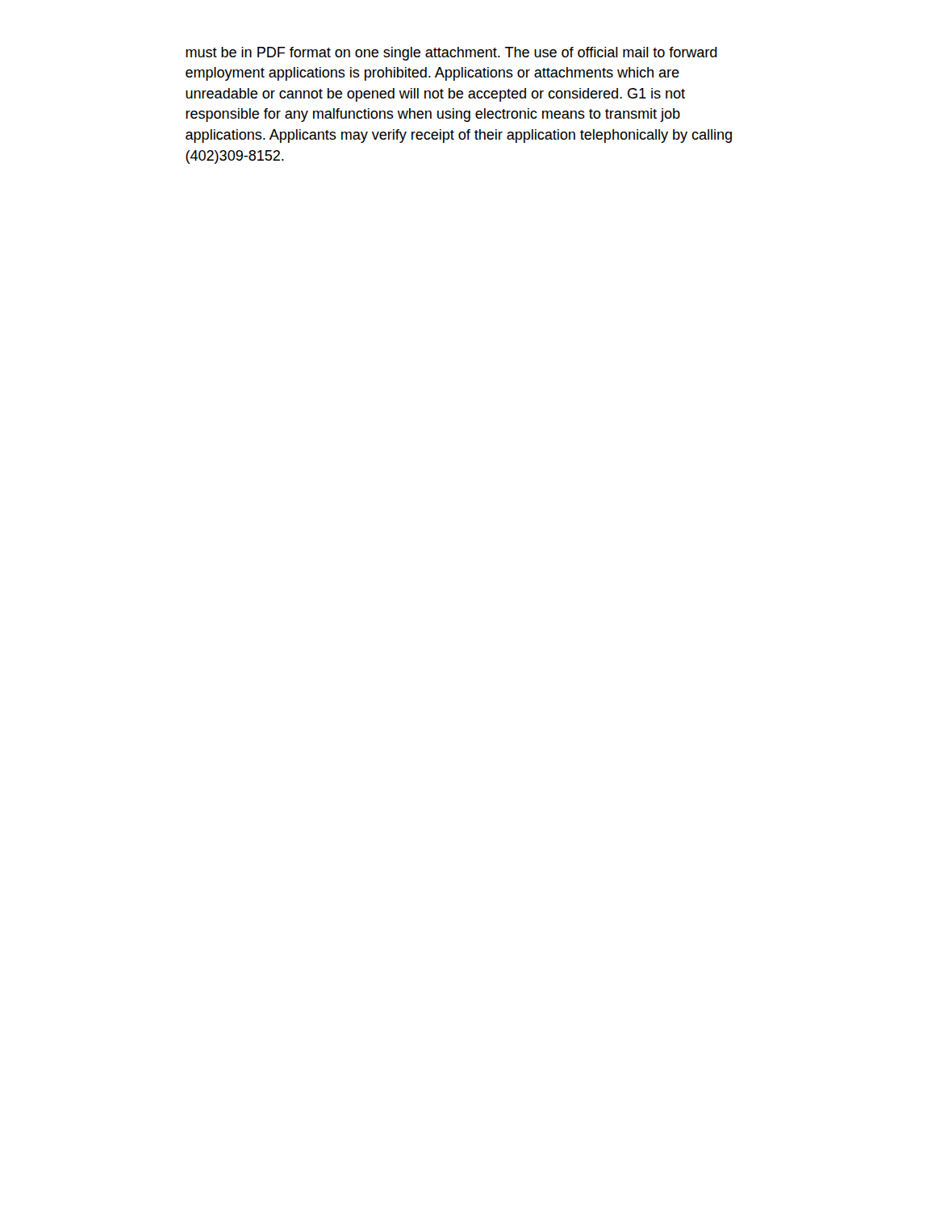must be in PDF format on one single attachment. The use of official mail to forward employment applications is prohibited. Applications or attachments which are unreadable or cannot be opened will not be accepted or considered. G1 is not responsible for any malfunctions when using electronic means to transmit job applications. Applicants may verify receipt of their application telephonically by calling (402)309-8152.